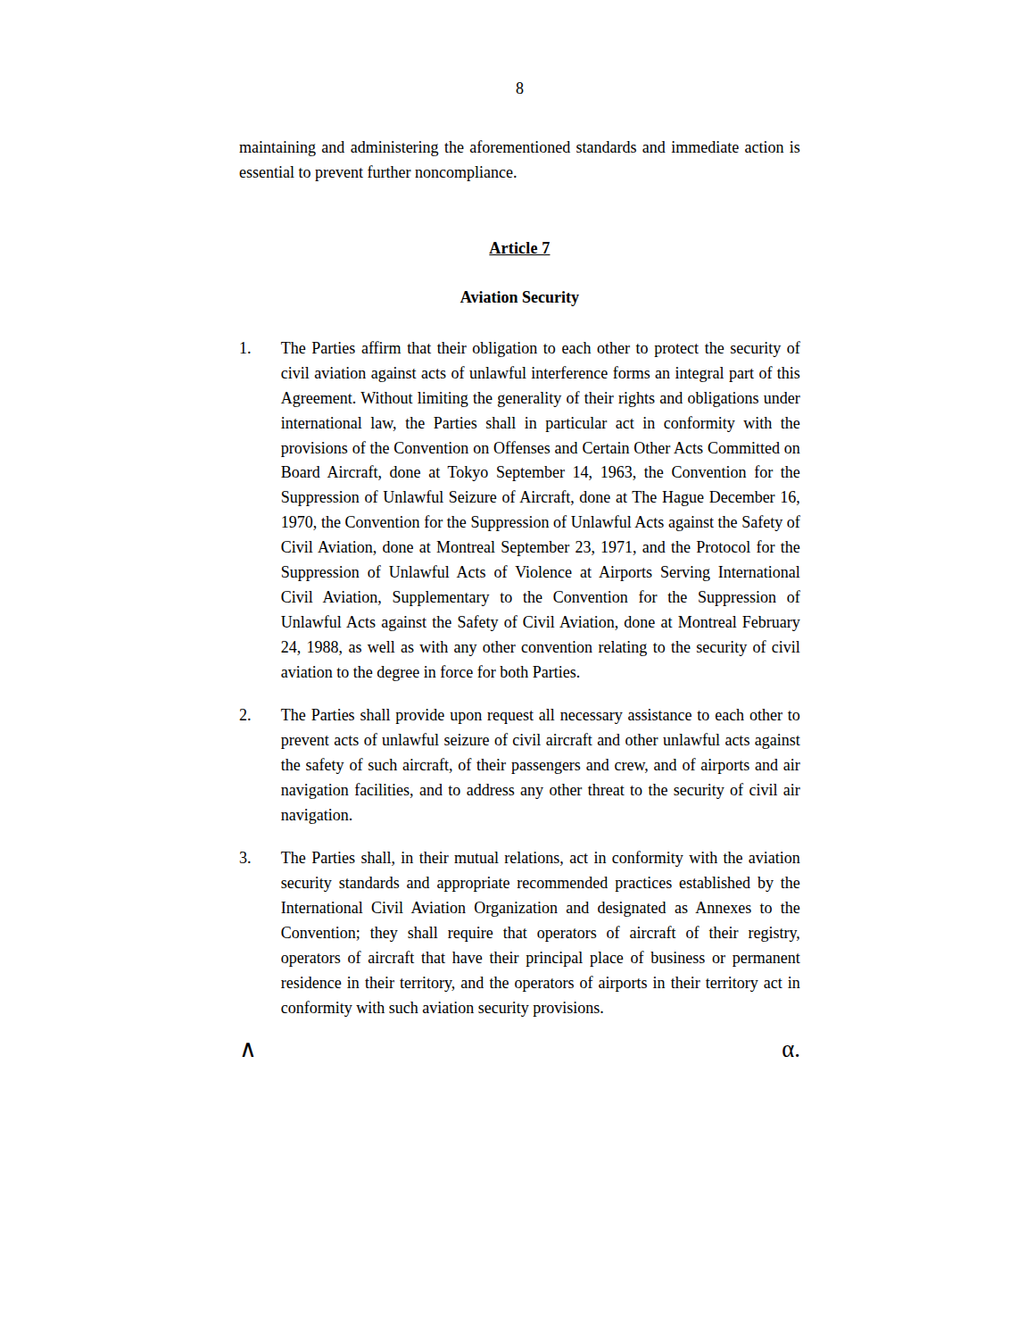8
maintaining and administering the aforementioned standards and immediate action is essential to prevent further noncompliance.
Article 7
Aviation Security
1.
The Parties affirm that their obligation to each other to protect the security of civil aviation against acts of unlawful interference forms an integral part of this Agreement. Without limiting the generality of their rights and obligations under international law, the Parties shall in particular act in conformity with the provisions of the Convention on Offenses and Certain Other Acts Committed on Board Aircraft, done at Tokyo September 14, 1963, the Convention for the Suppression of Unlawful Seizure of Aircraft, done at The Hague December 16, 1970, the Convention for the Suppression of Unlawful Acts against the Safety of Civil Aviation, done at Montreal September 23, 1971, and the Protocol for the Suppression of Unlawful Acts of Violence at Airports Serving International Civil Aviation, Supplementary to the Convention for the Suppression of Unlawful Acts against the Safety of Civil Aviation, done at Montreal February 24, 1988, as well as with any other convention relating to the security of civil aviation to the degree in force for both Parties.
2.
The Parties shall provide upon request all necessary assistance to each other to prevent acts of unlawful seizure of civil aircraft and other unlawful acts against the safety of such aircraft, of their passengers and crew, and of airports and air navigation facilities, and to address any other threat to the security of civil air navigation.
3.
The Parties shall, in their mutual relations, act in conformity with the aviation security standards and appropriate recommended practices established by the International Civil Aviation Organization and designated as Annexes to the Convention; they shall require that operators of aircraft of their registry, operators of aircraft that have their principal place of business or permanent residence in their territory, and the operators of airports in their territory act in conformity with such aviation security provisions.
∧ α.